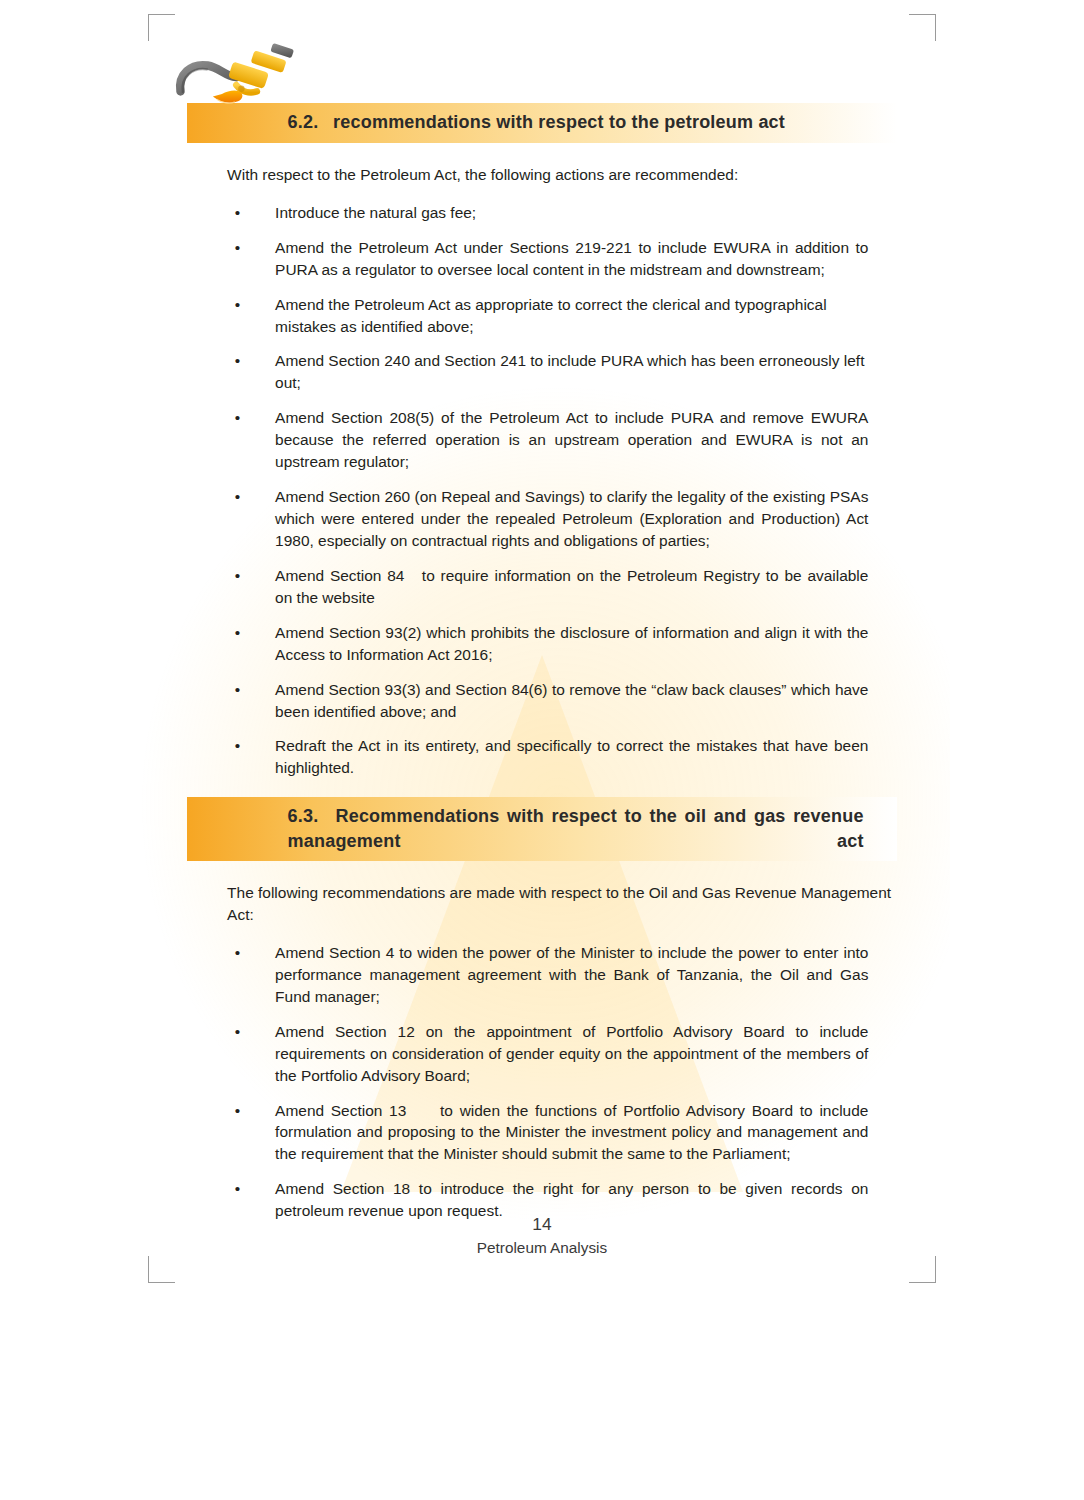6.2. recommendations with respect to the petroleum act
With respect to the Petroleum Act, the following actions are recommended:
Introduce the natural gas fee;
Amend the Petroleum Act under Sections 219-221 to include EWURA in addition to PURA as a regulator to oversee local content in the midstream and downstream;
Amend the Petroleum Act as appropriate to correct the clerical and typographical mistakes as identified above;
Amend Section 240 and Section 241 to include PURA which has been erroneously left out;
Amend Section 208(5) of the Petroleum Act to include PURA and remove EWURA because the referred operation is an upstream operation and EWURA is not an upstream regulator;
Amend Section 260 (on Repeal and Savings) to clarify the legality of the existing PSAs which were entered under the repealed Petroleum (Exploration and Production) Act 1980, especially on contractual rights and obligations of parties;
Amend Section 84 to require information on the Petroleum Registry to be available on the website
Amend Section 93(2) which prohibits the disclosure of information and align it with the Access to Information Act 2016;
Amend Section 93(3) and Section 84(6) to remove the “claw back clauses” which have been identified above; and
Redraft the Act in its entirety, and specifically to correct the mistakes that have been highlighted.
6.3. Recommendations with respect to the oil and gas revenue management act
The following recommendations are made with respect to the Oil and Gas Revenue Management Act:
Amend Section 4 to widen the power of the Minister to include the power to enter into performance management agreement with the Bank of Tanzania, the Oil and Gas Fund manager;
Amend Section 12 on the appointment of Portfolio Advisory Board to include requirements on consideration of gender equity on the appointment of the members of the Portfolio Advisory Board;
Amend Section 13 to widen the functions of Portfolio Advisory Board to include formulation and proposing to the Minister the investment policy and management and the requirement that the Minister should submit the same to the Parliament;
Amend Section 18 to introduce the right for any person to be given records on petroleum revenue upon request.
14
Petroleum Analysis